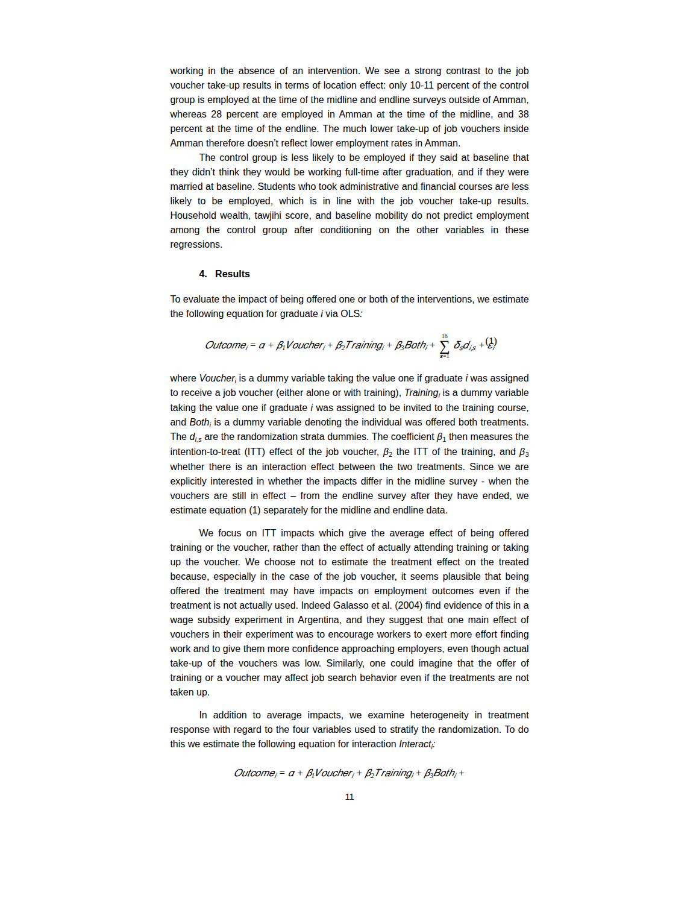working in the absence of an intervention. We see a strong contrast to the job voucher take-up results in terms of location effect: only 10-11 percent of the control group is employed at the time of the midline and endline surveys outside of Amman, whereas 28 percent are employed in Amman at the time of the midline, and 38 percent at the time of the endline. The much lower take-up of job vouchers inside Amman therefore doesn’t reflect lower employment rates in Amman.
The control group is less likely to be employed if they said at baseline that they didn’t think they would be working full-time after graduation, and if they were married at baseline. Students who took administrative and financial courses are less likely to be employed, which is in line with the job voucher take-up results. Household wealth, tawjihi score, and baseline mobility do not predict employment among the control group after conditioning on the other variables in these regressions.
4. Results
To evaluate the impact of being offered one or both of the interventions, we estimate the following equation for graduate i via OLS:
𝑂𝑢𝑡𝑐𝑜𝑚𝑒𝑖 = 𝛼 + 𝛽1𝑉𝑜𝑢𝑐ℎ𝑒𝑟𝑖 + 𝛽2𝑇𝑟𝑎𝑖𝑛𝑖𝑛𝑔𝑖 + 𝛽3𝐵𝑜𝑡ℎ𝑖 + 16∑𝑠=1 𝛿𝑠𝑑𝑖,𝑠 + 𝜀𝑖 (1)
where Voucheri is a dummy variable taking the value one if graduate i was assigned to receive a job voucher (either alone or with training), Trainingi is a dummy variable taking the value one if graduate i was assigned to be invited to the training course, and Bothi is a dummy variable denoting the individual was offered both treatments. The di,s are the randomization strata dummies. The coefficient 𝛽1 then measures the intention-to-treat (ITT) effect of the job voucher, 𝛽2 the ITT of the training, and 𝛽3 whether there is an interaction effect between the two treatments. Since we are explicitly interested in whether the impacts differ in the midline survey - when the vouchers are still in effect – from the endline survey after they have ended, we estimate equation (1) separately for the midline and endline data.
We focus on ITT impacts which give the average effect of being offered training or the voucher, rather than the effect of actually attending training or taking up the voucher. We choose not to estimate the treatment effect on the treated because, especially in the case of the job voucher, it seems plausible that being offered the treatment may have impacts on employment outcomes even if the treatment is not actually used. Indeed Galasso et al. (2004) find evidence of this in a wage subsidy experiment in Argentina, and they suggest that one main effect of vouchers in their experiment was to encourage workers to exert more effort finding work and to give them more confidence approaching employers, even though actual take-up of the vouchers was low. Similarly, one could imagine that the offer of training or a voucher may affect job search behavior even if the treatments are not taken up.
In addition to average impacts, we examine heterogeneity in treatment response with regard to the four variables used to stratify the randomization. To do this we estimate the following equation for interaction Interacti:
𝑂𝑢𝑡𝑐𝑜𝑚𝑒𝑖 = 𝛼 + 𝛽1𝑉𝑜𝑢𝑐ℎ𝑒𝑟𝑖 + 𝛽2𝑇𝑟𝑎𝑖𝑛𝑖𝑛𝑔𝑖 + 𝛽3𝐵𝑜𝑡ℎ𝑖 +
11